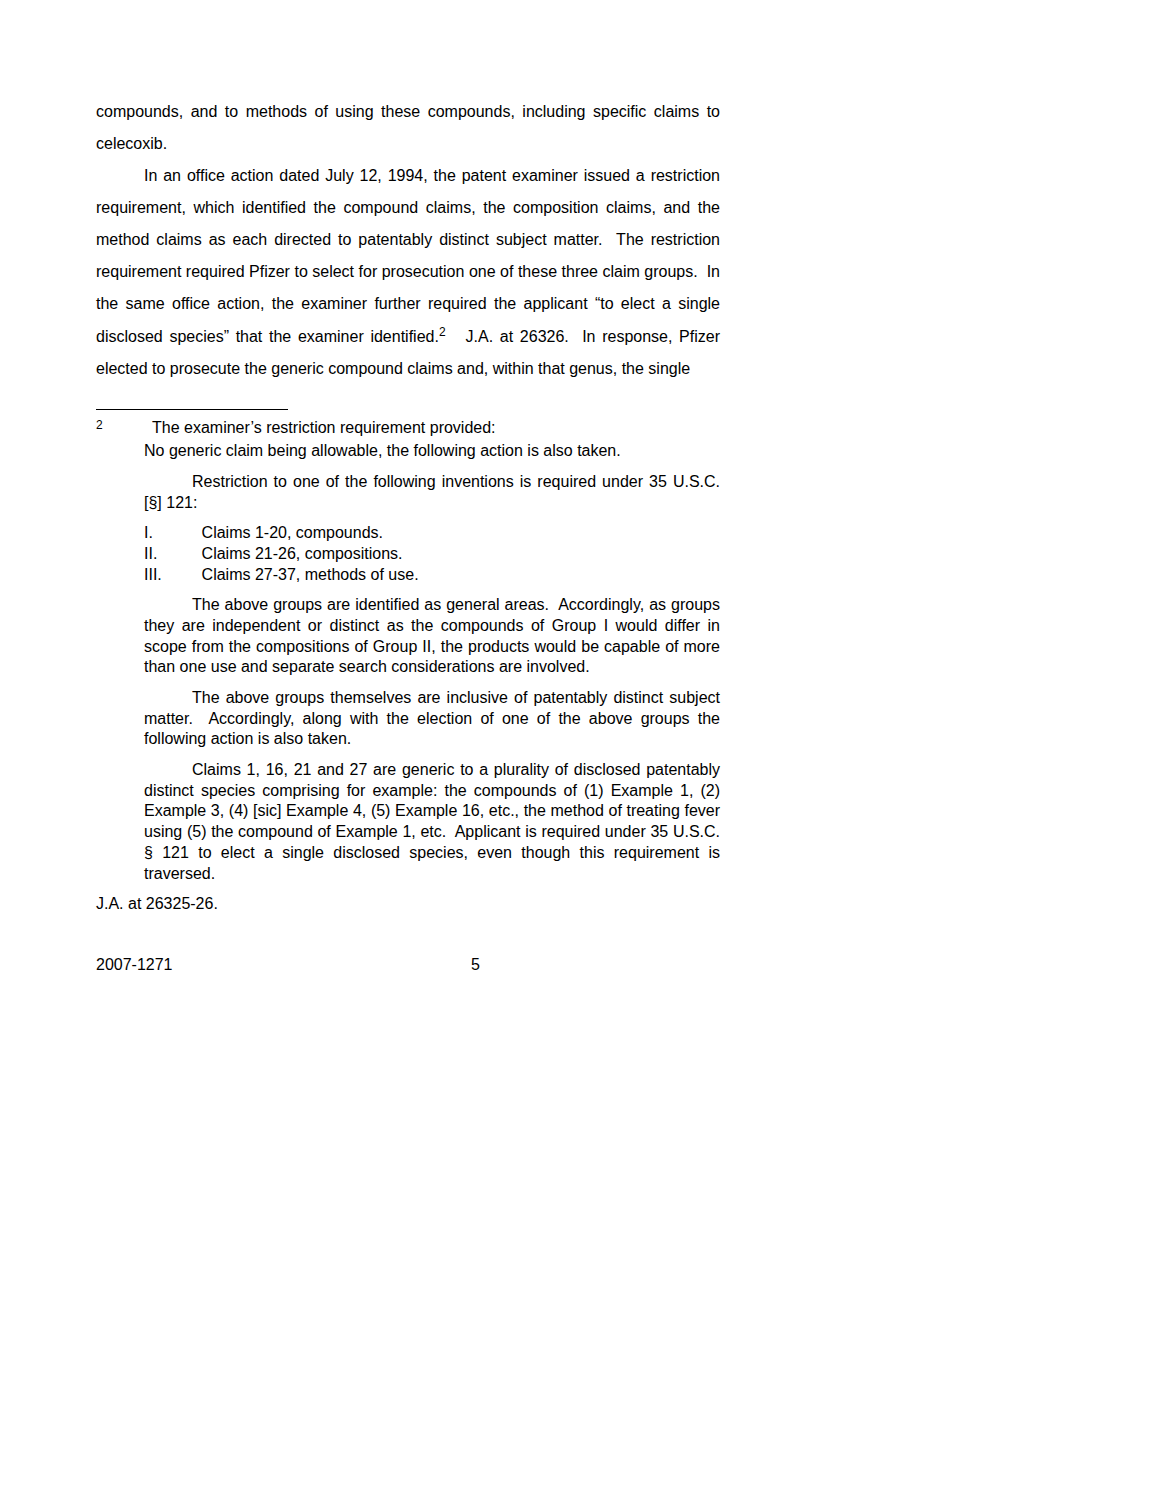compounds, and to methods of using these compounds, including specific claims to celecoxib.
In an office action dated July 12, 1994, the patent examiner issued a restriction requirement, which identified the compound claims, the composition claims, and the method claims as each directed to patentably distinct subject matter. The restriction requirement required Pfizer to select for prosecution one of these three claim groups. In the same office action, the examiner further required the applicant “to elect a single disclosed species” that the examiner identified.2 J.A. at 26326. In response, Pfizer elected to prosecute the generic compound claims and, within that genus, the single
2
The examiner’s restriction requirement provided:
No generic claim being allowable, the following action is also taken.
Restriction to one of the following inventions is required under 35 U.S.C. [§] 121:
I.
Claims 1-20, compounds.
II.
Claims 21-26, compositions.
III.
Claims 27-37, methods of use.
The above groups are identified as general areas. Accordingly, as groups they are independent or distinct as the compounds of Group I would differ in scope from the compositions of Group II, the products would be capable of more than one use and separate search considerations are involved.
The above groups themselves are inclusive of patentably distinct subject matter. Accordingly, along with the election of one of the above groups the following action is also taken.
Claims 1, 16, 21 and 27 are generic to a plurality of disclosed patentably distinct species comprising for example: the compounds of (1) Example 1, (2) Example 3, (4) [sic] Example 4, (5) Example 16, etc., the method of treating fever using (5) the compound of Example 1, etc. Applicant is required under 35 U.S.C. § 121 to elect a single disclosed species, even though this requirement is traversed.
J.A. at 26325-26.
2007-1271
5